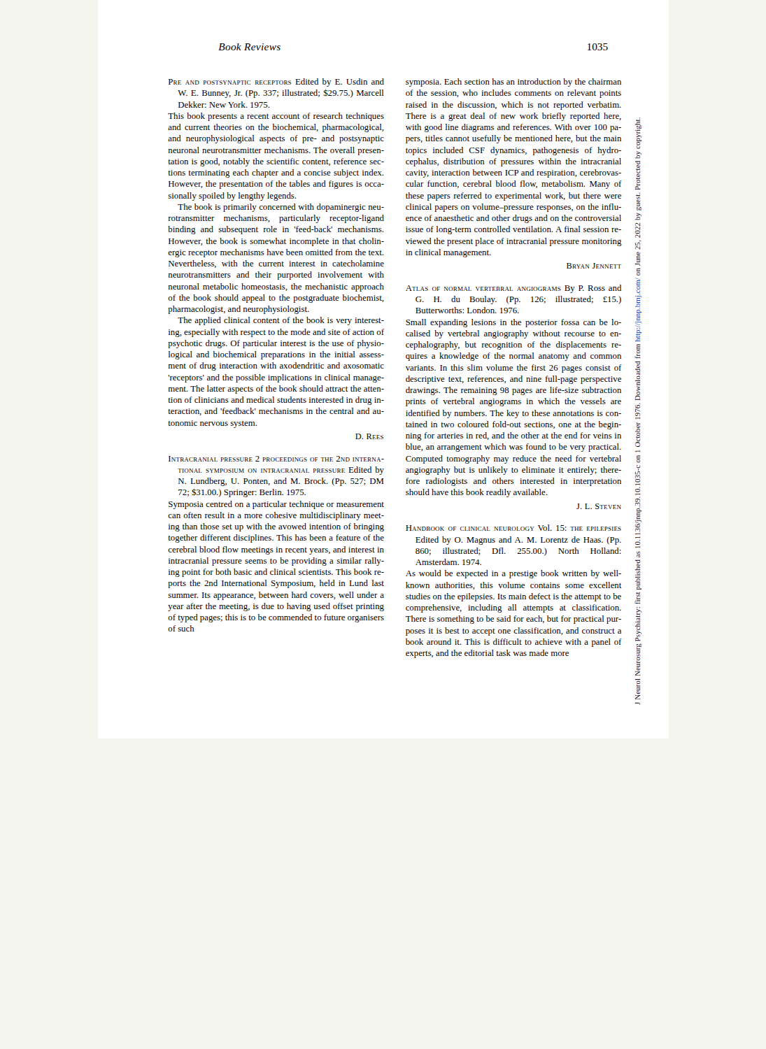J Neurol Neurosurg Psychiatry: first published as 10.1136/jnnp.39.10.1035-c on 1 October 1976. Downloaded from http://jnnp.bmj.com/ on June 25, 2022 by guest. Protected by copyright.
Book Reviews 1035
Pre and postsynaptic receptors Edited by E. Usdin and W. E. Bunney, Jr. (Pp. 337; illustrated; $29.75.) Marcell Dekker: New York. 1975.
This book presents a recent account of research techniques and current theories on the biochemical, pharmacological, and neurophysiological aspects of pre- and postsynaptic neuronal neurotransmitter mechanisms. The overall presentation is good, notably the scientific content, reference sections terminating each chapter and a concise subject index. However, the presentation of the tables and figures is occasionally spoiled by lengthy legends.
The book is primarily concerned with dopaminergic neurotransmitter mechanisms, particularly receptor-ligand binding and subsequent role in 'feed-back' mechanisms. However, the book is somewhat incomplete in that cholinergic receptor mechanisms have been omitted from the text. Nevertheless, with the current interest in catecholamine neurotransmitters and their purported involvement with neuronal metabolic homeostasis, the mechanistic approach of the book should appeal to the postgraduate biochemist, pharmacologist, and neurophysiologist.
The applied clinical content of the book is very interesting, especially with respect to the mode and site of action of psychotic drugs. Of particular interest is the use of physiological and biochemical preparations in the initial assessment of drug interaction with axodendritic and axosomatic 'receptors' and the possible implications in clinical management. The latter aspects of the book should attract the attention of clinicians and medical students interested in drug interaction, and 'feedback' mechanisms in the central and autonomic nervous system.
D. Rees
Intracranial pressure 2 proceedings of the 2nd international symposium on intracranial pressure Edited by N. Lundberg, U. Ponten, and M. Brock. (Pp. 527; DM 72; $31.00.) Springer: Berlin. 1975.
Symposia centred on a particular technique or measurement can often result in a more cohesive multidisciplinary meeting than those set up with the avowed intention of bringing together different disciplines. This has been a feature of the cerebral blood flow meetings in recent years, and interest in intracranial pressure seems to be providing a similar rallying point for both basic and clinical scientists. This book reports the 2nd International Symposium, held in Lund last summer. Its appearance, between hard covers, well under a year after the meeting, is due to having used offset printing of typed pages; this is to be commended to future organisers of such
symposia. Each section has an introduction by the chairman of the session, who includes comments on relevant points raised in the discussion, which is not reported verbatim. There is a great deal of new work briefly reported here, with good line diagrams and references. With over 100 papers, titles cannot usefully be mentioned here, but the main topics included CSF dynamics, pathogenesis of hydrocephalus, distribution of pressures within the intracranial cavity, interaction between ICP and respiration, cerebrovascular function, cerebral blood flow, metabolism. Many of these papers referred to experimental work, but there were clinical papers on volume–pressure responses, on the influence of anaesthetic and other drugs and on the controversial issue of long-term controlled ventilation. A final session reviewed the present place of intracranial pressure monitoring in clinical management.
Bryan Jennett
Atlas of normal vertebral angiograms By P. Ross and G. H. du Boulay. (Pp. 126; illustrated; £15.) Butterworths: London. 1976.
Small expanding lesions in the posterior fossa can be localised by vertebral angiography without recourse to encephalography, but recognition of the displacements requires a knowledge of the normal anatomy and common variants. In this slim volume the first 26 pages consist of descriptive text, references, and nine full-page perspective drawings. The remaining 98 pages are life-size subtraction prints of vertebral angiograms in which the vessels are identified by numbers. The key to these annotations is contained in two coloured fold-out sections, one at the beginning for arteries in red, and the other at the end for veins in blue, an arrangement which was found to be very practical. Computed tomography may reduce the need for vertebral angiography but is unlikely to eliminate it entirely; therefore radiologists and others interested in interpretation should have this book readily available.
J. L. Steven
Handbook of clinical neurology Vol. 15: the epilepsies Edited by O. Magnus and A. M. Lorentz de Haas. (Pp. 860; illustrated; Dfl. 255.00.) North Holland: Amsterdam. 1974.
As would be expected in a prestige book written by well-known authorities, this volume contains some excellent studies on the epilepsies. Its main defect is the attempt to be comprehensive, including all attempts at classification. There is something to be said for each, but for practical purposes it is best to accept one classification, and construct a book around it. This is difficult to achieve with a panel of experts, and the editorial task was made more